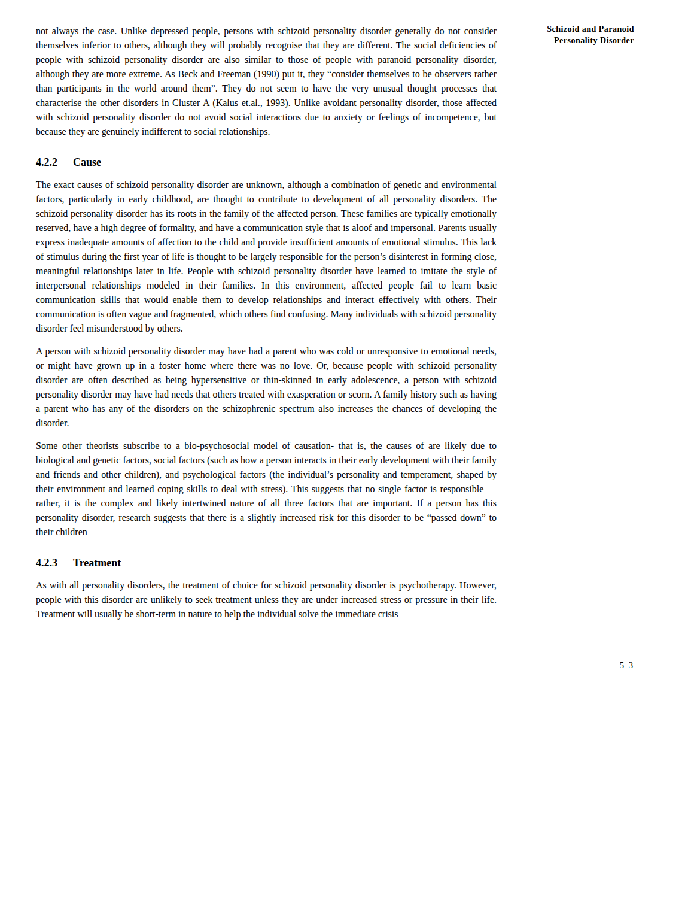Schizoid and Paranoid
Personality Disorder
not always the case. Unlike depressed people, persons with schizoid personality disorder generally do not consider themselves inferior to others, although they will probably recognise that they are different. The social deficiencies of people with schizoid personality disorder are also similar to those of people with paranoid personality disorder, although they are more extreme. As Beck and Freeman (1990) put it, they “consider themselves to be observers rather than participants in the world around them”. They do not seem to have the very unusual thought processes that characterise the other disorders in Cluster A (Kalus et.al., 1993). Unlike avoidant personality disorder, those affected with schizoid personality disorder do not avoid social interactions due to anxiety or feelings of incompetence, but because they are genuinely indifferent to social relationships.
4.2.2 Cause
The exact causes of schizoid personality disorder are unknown, although a combination of genetic and environmental factors, particularly in early childhood, are thought to contribute to development of all personality disorders. The schizoid personality disorder has its roots in the family of the affected person. These families are typically emotionally reserved, have a high degree of formality, and have a communication style that is aloof and impersonal. Parents usually express inadequate amounts of affection to the child and provide insufficient amounts of emotional stimulus. This lack of stimulus during the first year of life is thought to be largely responsible for the person’s disinterest in forming close, meaningful relationships later in life. People with schizoid personality disorder have learned to imitate the style of interpersonal relationships modeled in their families. In this environment, affected people fail to learn basic communication skills that would enable them to develop relationships and interact effectively with others. Their communication is often vague and fragmented, which others find confusing. Many individuals with schizoid personality disorder feel misunderstood by others.
A person with schizoid personality disorder may have had a parent who was cold or unresponsive to emotional needs, or might have grown up in a foster home where there was no love. Or, because people with schizoid personality disorder are often described as being hypersensitive or thin-skinned in early adolescence, a person with schizoid personality disorder may have had needs that others treated with exasperation or scorn. A family history such as having a parent who has any of the disorders on the schizophrenic spectrum also increases the chances of developing the disorder.
Some other theorists subscribe to a bio-psychosocial model of causation- that is, the causes of are likely due to biological and genetic factors, social factors (such as how a person interacts in their early development with their family and friends and other children), and psychological factors (the individual’s personality and temperament, shaped by their environment and learned coping skills to deal with stress). This suggests that no single factor is responsible — rather, it is the complex and likely intertwined nature of all three factors that are important. If a person has this personality disorder, research suggests that there is a slightly increased risk for this disorder to be “passed down” to their children
4.2.3 Treatment
As with all personality disorders, the treatment of choice for schizoid personality disorder is psychotherapy. However, people with this disorder are unlikely to seek treatment unless they are under increased stress or pressure in their life. Treatment will usually be short-term in nature to help the individual solve the immediate crisis
5 3